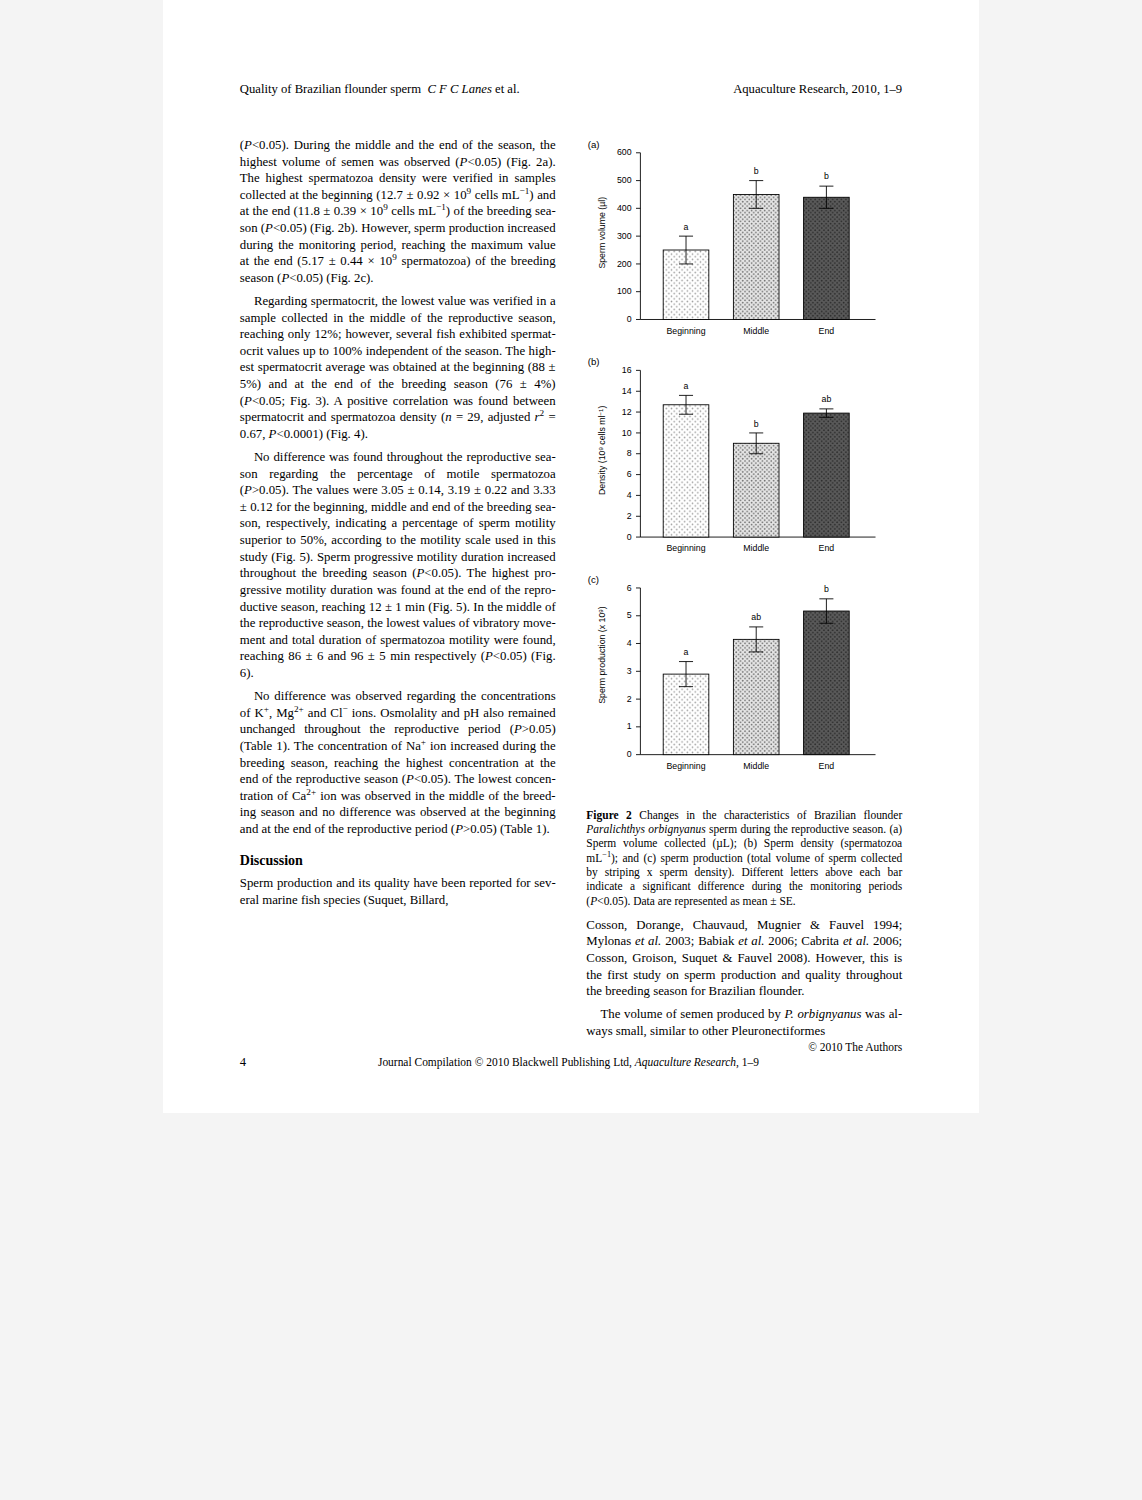Quality of Brazilian flounder sperm C F C Lanes et al.
Aquaculture Research, 2010, 1–9
(P<0.05). During the middle and the end of the season, the highest volume of semen was observed (P<0.05) (Fig. 2a). The highest spermatozoa density were verified in samples collected at the beginning (12.7 ± 0.92 × 109 cells mL−1) and at the end (11.8 ± 0.39 × 109 cells mL−1) of the breeding season (P<0.05) (Fig. 2b). However, sperm production increased during the monitoring period, reaching the maximum value at the end (5.17 ± 0.44 × 109 spermatozoa) of the breeding season (P<0.05) (Fig. 2c).
Regarding spermatocrit, the lowest value was verified in a sample collected in the middle of the reproductive season, reaching only 12%; however, several fish exhibited spermatocrit values up to 100% independent of the season. The highest spermatocrit average was obtained at the beginning (88 ± 5%) and at the end of the breeding season (76 ± 4%) (P<0.05; Fig. 3). A positive correlation was found between spermatocrit and spermatozoa density (n = 29, adjusted r2 = 0.67, P<0.0001) (Fig. 4).
No difference was found throughout the reproductive season regarding the percentage of motile spermatozoa (P>0.05). The values were 3.05 ± 0.14, 3.19 ± 0.22 and 3.33 ± 0.12 for the beginning, middle and end of the breeding season, respectively, indicating a percentage of sperm motility superior to 50%, according to the motility scale used in this study (Fig. 5). Sperm progressive motility duration increased throughout the breeding season (P<0.05). The highest progressive motility duration was found at the end of the reproductive season, reaching 12 ± 1 min (Fig. 5). In the middle of the reproductive season, the lowest values of vibratory movement and total duration of spermatozoa motility were found, reaching 86 ± 6 and 96 ± 5 min respectively (P<0.05) (Fig. 6).
No difference was observed regarding the concentrations of K+, Mg2+ and Cl− ions. Osmolality and pH also remained unchanged throughout the reproductive period (P>0.05) (Table 1). The concentration of Na+ ion increased during the breeding season, reaching the highest concentration at the end of the reproductive season (P<0.05). The lowest concentration of Ca2+ ion was observed in the middle of the breeding season and no difference was observed at the beginning and at the end of the reproductive period (P>0.05) (Table 1).
Discussion
Sperm production and its quality have been reported for several marine fish species (Suquet, Billard,
(a) 0 100 200 300 400 500 600 Sperm volume (µl) a b b Beginning Middle End (b) 0 2 4 6 8 10 12 14 16 Density (109 cells ml−1) a b ab Beginning Middle End (c) 0 1 2 3 4 5 6 Sperm production (x 109) a ab b Beginning Middle End
Figure 2 Changes in the characteristics of Brazilian flounder Paralichthys orbignyanus sperm during the reproductive season. (a) Sperm volume collected (µL); (b) Sperm density (spermatozoa mL−1); and (c) sperm production (total volume of sperm collected by striping x sperm density). Different letters above each bar indicate a significant difference during the monitoring periods (P<0.05). Data are represented as mean ± SE.
Cosson, Dorange, Chauvaud, Mugnier & Fauvel 1994; Mylonas et al. 2003; Babiak et al. 2006; Cabrita et al. 2006; Cosson, Groison, Suquet & Fauvel 2008). However, this is the first study on sperm production and quality throughout the breeding season for Brazilian flounder.
The volume of semen produced by P. orbignyanus was always small, similar to other Pleuronectiformes
© 2010 The Authors
4
Journal Compilation © 2010 Blackwell Publishing Ltd, Aquaculture Research, 1–9